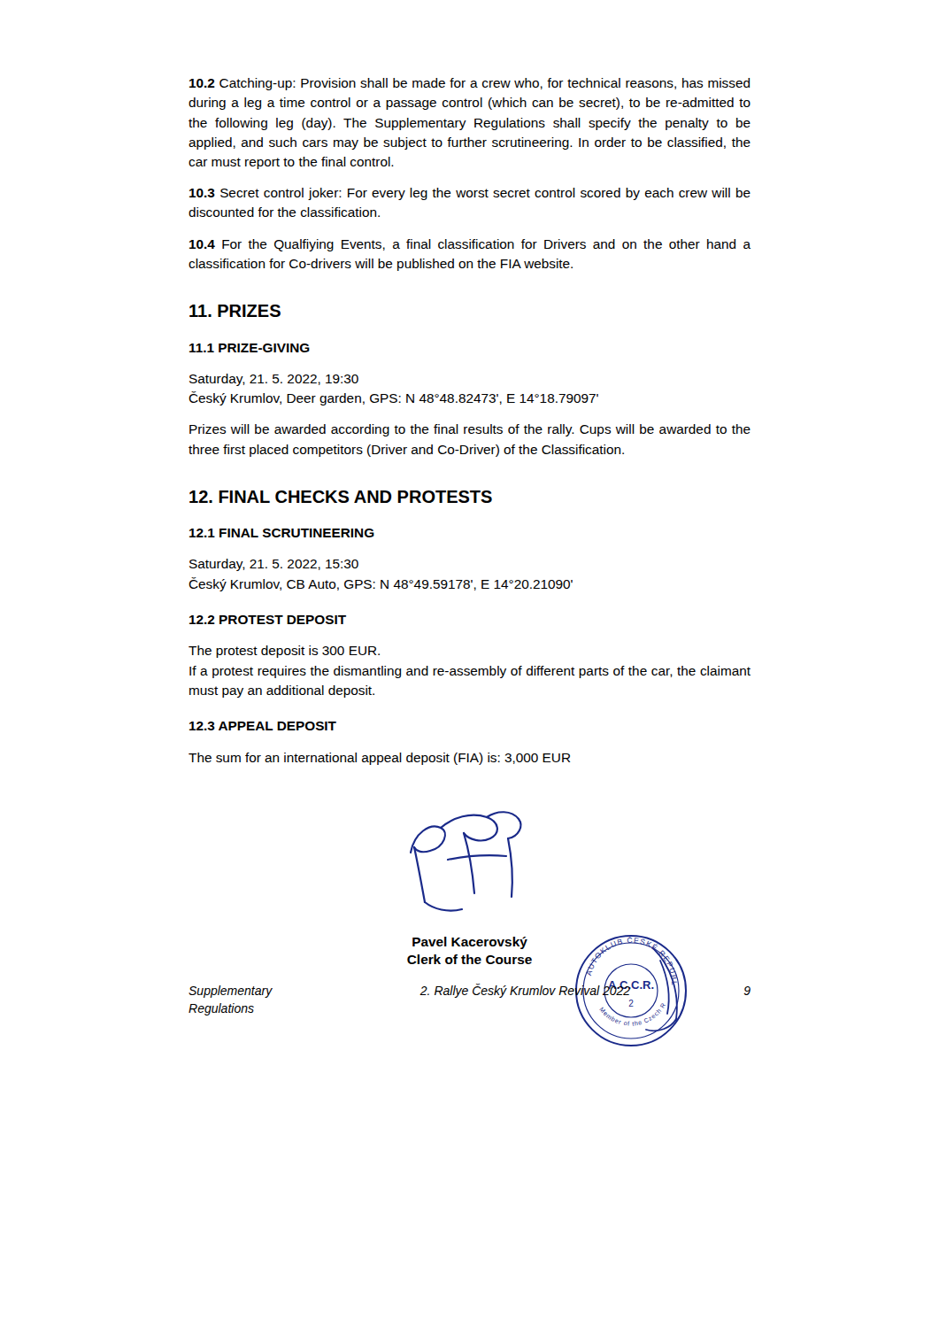10.2 Catching-up: Provision shall be made for a crew who, for technical reasons, has missed during a leg a time control or a passage control (which can be secret), to be re-admitted to the following leg (day). The Supplementary Regulations shall specify the penalty to be applied, and such cars may be subject to further scrutineering. In order to be classified, the car must report to the final control.
10.3 Secret control joker: For every leg the worst secret control scored by each crew will be discounted for the classification.
10.4 For the Qualfiying Events, a final classification for Drivers and on the other hand a classification for Co-drivers will be published on the FIA website.
11. PRIZES
11.1 PRIZE-GIVING
Saturday, 21. 5. 2022, 19:30 Český Krumlov, Deer garden, GPS: N 48°48.82473', E 14°18.79097'
Prizes will be awarded according to the final results of the rally. Cups will be awarded to the three first placed competitors (Driver and Co-Driver) of the Classification.
12. FINAL CHECKS AND PROTESTS
12.1 FINAL SCRUTINEERING
Saturday, 21. 5. 2022, 15:30 Český Krumlov, CB Auto, GPS: N 48°49.59178', E 14°20.21090'
12.2 PROTEST DEPOSIT
The protest deposit is 300 EUR.
If a protest requires the dismantling and re-assembly of different parts of the car, the claimant must pay an additional deposit.
12.3 APPEAL DEPOSIT
The sum for an international appeal deposit (FIA) is: 3,000 EUR
Pavel Kacerovský
Clerk of the Course
AUTOKLUB ČESKÉ REPUBLIKY Member of the Czech Republic A.C.C.R. 2
Supplementary Regulations
2. Rallye Český Krumlov Revival 2022
9